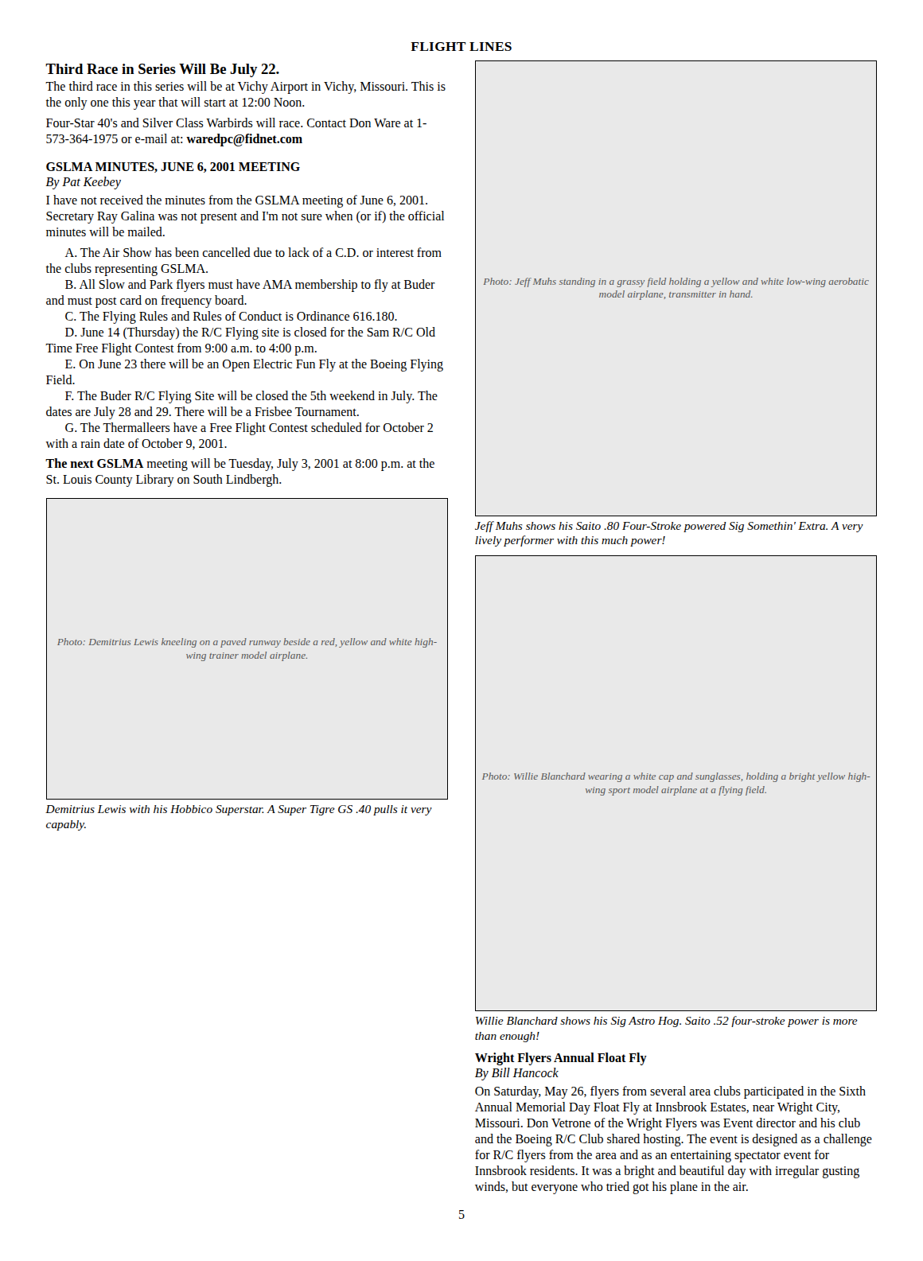FLIGHT LINES
Third Race in Series Will Be July 22.
The third race in this series will be at Vichy Airport in Vichy, Missouri. This is the only one this year that will start at 12:00 Noon.
Four-Star 40's and Silver Class Warbirds will race. Contact Don Ware at 1-573-364-1975 or e-mail at: waredpc@fidnet.com
GSLMA MINUTES, JUNE 6, 2001 MEETING
By Pat Keebey
I have not received the minutes from the GSLMA meeting of June 6, 2001. Secretary Ray Galina was not present and I'm not sure when (or if) the official minutes will be mailed.
A. The Air Show has been cancelled due to lack of a C.D. or interest from the clubs representing GSLMA.
B. All Slow and Park flyers must have AMA membership to fly at Buder and must post card on frequency board.
C. The Flying Rules and Rules of Conduct is Ordinance 616.180.
D. June 14 (Thursday) the R/C Flying site is closed for the Sam R/C Old Time Free Flight Contest from 9:00 a.m. to 4:00 p.m.
E. On June 23 there will be an Open Electric Fun Fly at the Boeing Flying Field.
F. The Buder R/C Flying Site will be closed the 5th weekend in July. The dates are July 28 and 29. There will be a Frisbee Tournament.
G. The Thermalleers have a Free Flight Contest scheduled for October 2 with a rain date of October 9, 2001.
The next GSLMA meeting will be Tuesday, July 3, 2001 at 8:00 p.m. at the St. Louis County Library on South Lindbergh.
Photo: Demitrius Lewis kneeling on a paved runway beside a red, yellow and white high-wing trainer model airplane.
Demitrius Lewis with his Hobbico Superstar. A Super Tigre GS .40 pulls it very capably.
Photo: Jeff Muhs standing in a grassy field holding a yellow and white low-wing aerobatic model airplane, transmitter in hand.
Jeff Muhs shows his Saito .80 Four-Stroke powered Sig Somethin' Extra. A very lively performer with this much power!
Photo: Willie Blanchard wearing a white cap and sunglasses, holding a bright yellow high-wing sport model airplane at a flying field.
Willie Blanchard shows his Sig Astro Hog. Saito .52 four-stroke power is more than enough!
Wright Flyers Annual Float Fly
By Bill Hancock
On Saturday, May 26, flyers from several area clubs participated in the Sixth Annual Memorial Day Float Fly at Innsbrook Estates, near Wright City, Missouri. Don Vetrone of the Wright Flyers was Event director and his club and the Boeing R/C Club shared hosting. The event is designed as a challenge for R/C flyers from the area and as an entertaining spectator event for Innsbrook residents. It was a bright and beautiful day with irregular gusting winds, but everyone who tried got his plane in the air.
5